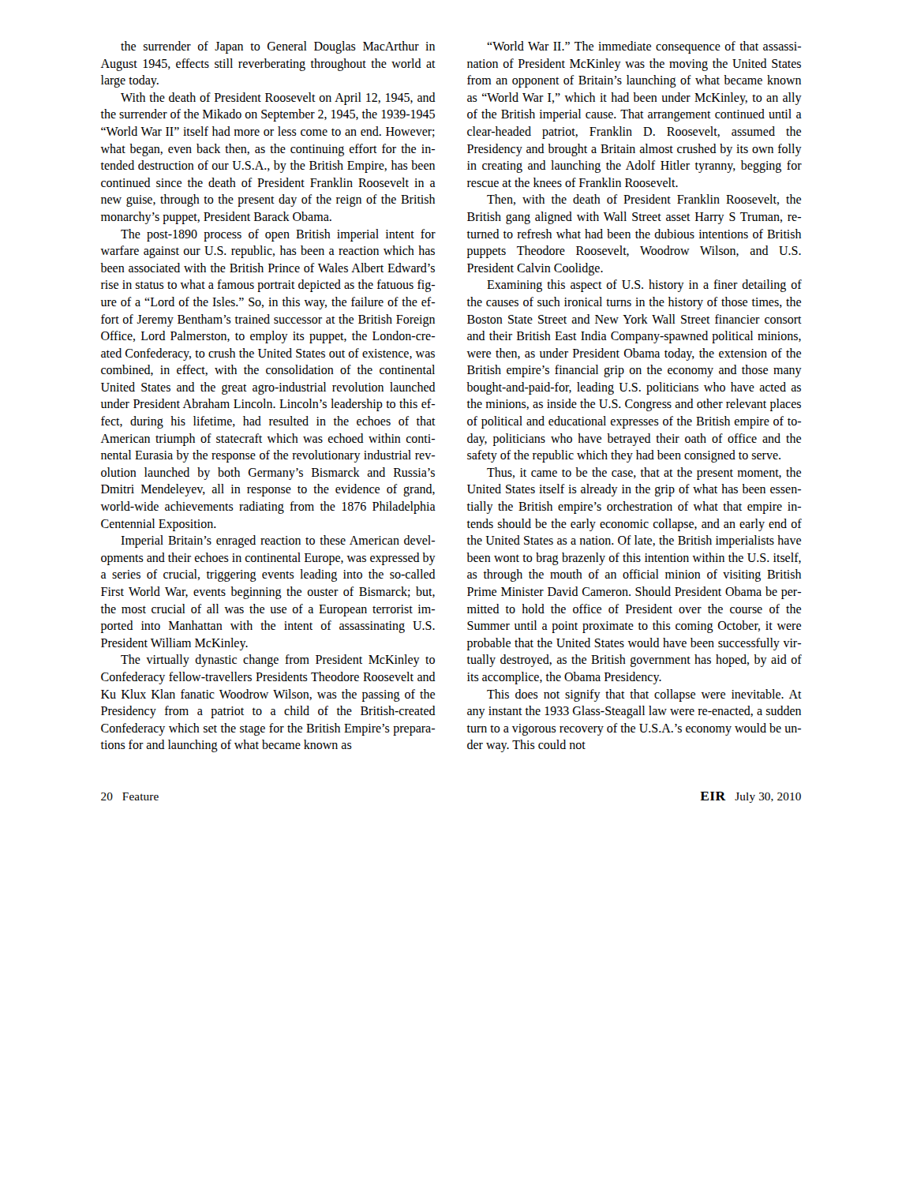the surrender of Japan to General Douglas MacArthur in August 1945, effects still reverberating throughout the world at large today.
With the death of President Roosevelt on April 12, 1945, and the surrender of the Mikado on September 2, 1945, the 1939-1945 “World War II” itself had more or less come to an end. However; what began, even back then, as the continuing effort for the intended destruction of our U.S.A., by the British Empire, has been continued since the death of President Franklin Roosevelt in a new guise, through to the present day of the reign of the British monarchy’s puppet, President Barack Obama.
The post-1890 process of open British imperial intent for warfare against our U.S. republic, has been a reaction which has been associated with the British Prince of Wales Albert Edward’s rise in status to what a famous portrait depicted as the fatuous figure of a “Lord of the Isles.” So, in this way, the failure of the effort of Jeremy Bentham’s trained successor at the British Foreign Office, Lord Palmerston, to employ its puppet, the London-created Confederacy, to crush the United States out of existence, was combined, in effect, with the consolidation of the continental United States and the great agro-industrial revolution launched under President Abraham Lincoln. Lincoln’s leadership to this effect, during his lifetime, had resulted in the echoes of that American triumph of statecraft which was echoed within continental Eurasia by the response of the revolutionary industrial revolution launched by both Germany’s Bismarck and Russia’s Dmitri Mendeleyev, all in response to the evidence of grand, world-wide achievements radiating from the 1876 Philadelphia Centennial Exposition.
Imperial Britain’s enraged reaction to these American developments and their echoes in continental Europe, was expressed by a series of crucial, triggering events leading into the so-called First World War, events beginning the ouster of Bismarck; but, the most crucial of all was the use of a European terrorist imported into Manhattan with the intent of assassinating U.S. President William McKinley.
The virtually dynastic change from President McKinley to Confederacy fellow-travellers Presidents Theodore Roosevelt and Ku Klux Klan fanatic Woodrow Wilson, was the passing of the Presidency from a patriot to a child of the British-created Confederacy which set the stage for the British Empire’s preparations for and launching of what became known as
“World War II.” The immediate consequence of that assassination of President McKinley was the moving the United States from an opponent of Britain’s launching of what became known as “World War I,” which it had been under McKinley, to an ally of the British imperial cause. That arrangement continued until a clear-headed patriot, Franklin D. Roosevelt, assumed the Presidency and brought a Britain almost crushed by its own folly in creating and launching the Adolf Hitler tyranny, begging for rescue at the knees of Franklin Roosevelt.
Then, with the death of President Franklin Roosevelt, the British gang aligned with Wall Street asset Harry S Truman, returned to refresh what had been the dubious intentions of British puppets Theodore Roosevelt, Woodrow Wilson, and U.S. President Calvin Coolidge.
Examining this aspect of U.S. history in a finer detailing of the causes of such ironical turns in the history of those times, the Boston State Street and New York Wall Street financier consort and their British East India Company-spawned political minions, were then, as under President Obama today, the extension of the British empire’s financial grip on the economy and those many bought-and-paid-for, leading U.S. politicians who have acted as the minions, as inside the U.S. Congress and other relevant places of political and educational expresses of the British empire of today, politicians who have betrayed their oath of office and the safety of the republic which they had been consigned to serve.
Thus, it came to be the case, that at the present moment, the United States itself is already in the grip of what has been essentially the British empire’s orchestration of what that empire intends should be the early economic collapse, and an early end of the United States as a nation. Of late, the British imperialists have been wont to brag brazenly of this intention within the U.S. itself, as through the mouth of an official minion of visiting British Prime Minister David Cameron. Should President Obama be permitted to hold the office of President over the course of the Summer until a point proximate to this coming October, it were probable that the United States would have been successfully virtually destroyed, as the British government has hoped, by aid of its accomplice, the Obama Presidency.
This does not signify that that collapse were inevitable. At any instant the 1933 Glass-Steagall law were re-enacted, a sudden turn to a vigorous recovery of the U.S.A.’s economy would be under way. This could not
20 Feature
EIR July 30, 2010